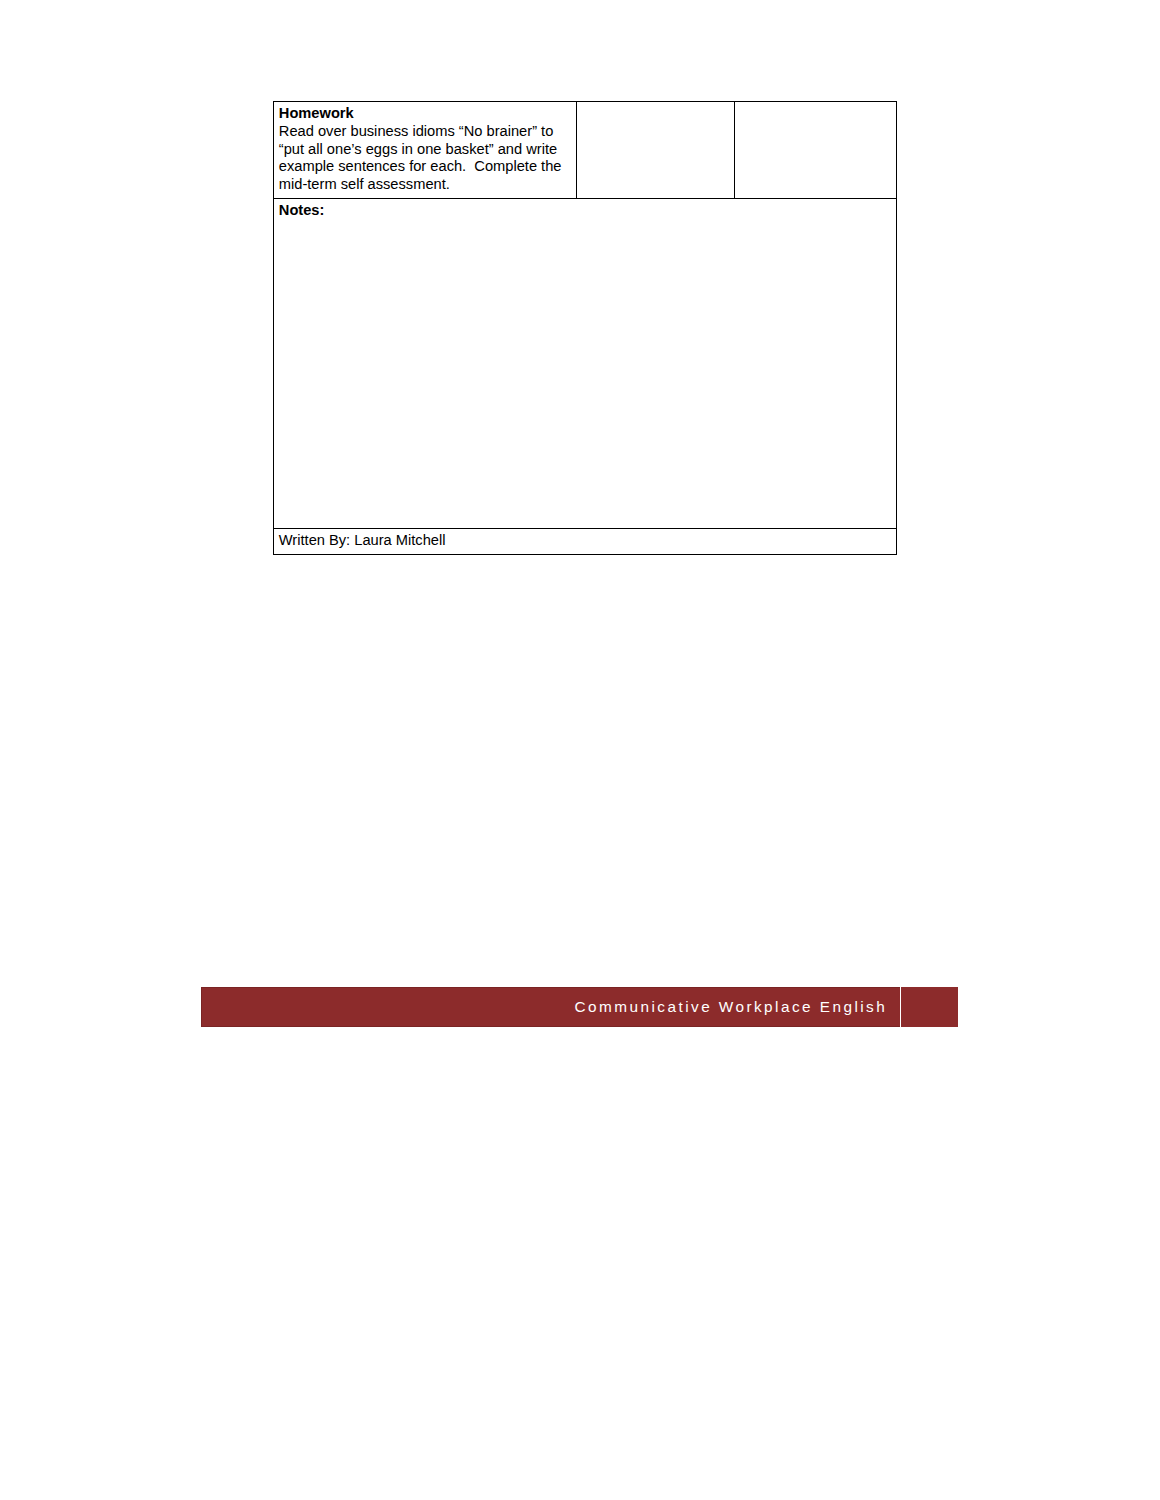| Homework Read over business idioms “No brainer” to “put all one’s eggs in one basket” and write example sentences for each. Complete the mid-term self assessment. | | |
| Notes: |
| Written By: Laura Mitchell |
Communicative Workplace English